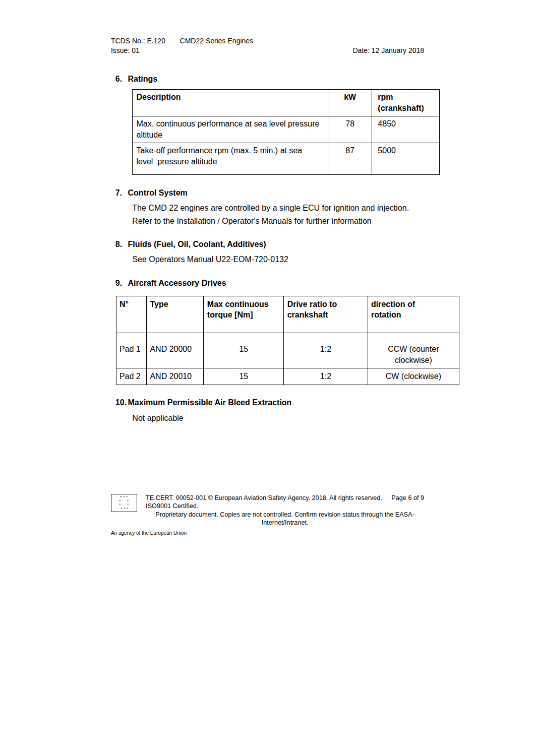TCDS No.: E.120
CMD22 Series Engines
Issue: 01
Date: 12 January 2018
6.
Ratings
| Description | kW | rpm (crankshaft) |
| --- | --- | --- |
| Max. continuous performance at sea level pressure altitude | 78 | 4850 |
| Take-off performance rpm (max. 5 min.) at sea level pressure altitude | 87 | 5000 |
7.
Control System
The CMD 22 engines are controlled by a single ECU for ignition and injection.
Refer to the Installation / Operator's Manuals for further information
8.
Fluids (Fuel, Oil, Coolant, Additives)
See Operators Manual U22-EOM-720-0132
9.
Aircraft Accessory Drives
| N° | Type | Max continuous torque [Nm] | Drive ratio to crankshaft | direction of rotation |
| --- | --- | --- | --- | --- |
| Pad 1 | AND 20000 | 15 | 1:2 | CCW (counter clockwise) |
| Pad 2 | AND 20010 | 15 | 1:2 | CW (clockwise) |
10.
Maximum Permissible Air Bleed Extraction
Not applicable
* * * * * * * * * *
TE.CERT. 00052-001 © European Aviation Safety Agency, 2018. All rights reserved. ISO9001 Certified. Page 6 of 9
Proprietary document. Copies are not controlled. Confirm revision status through the EASA-Internet/Intranet.
An agency of the European Union